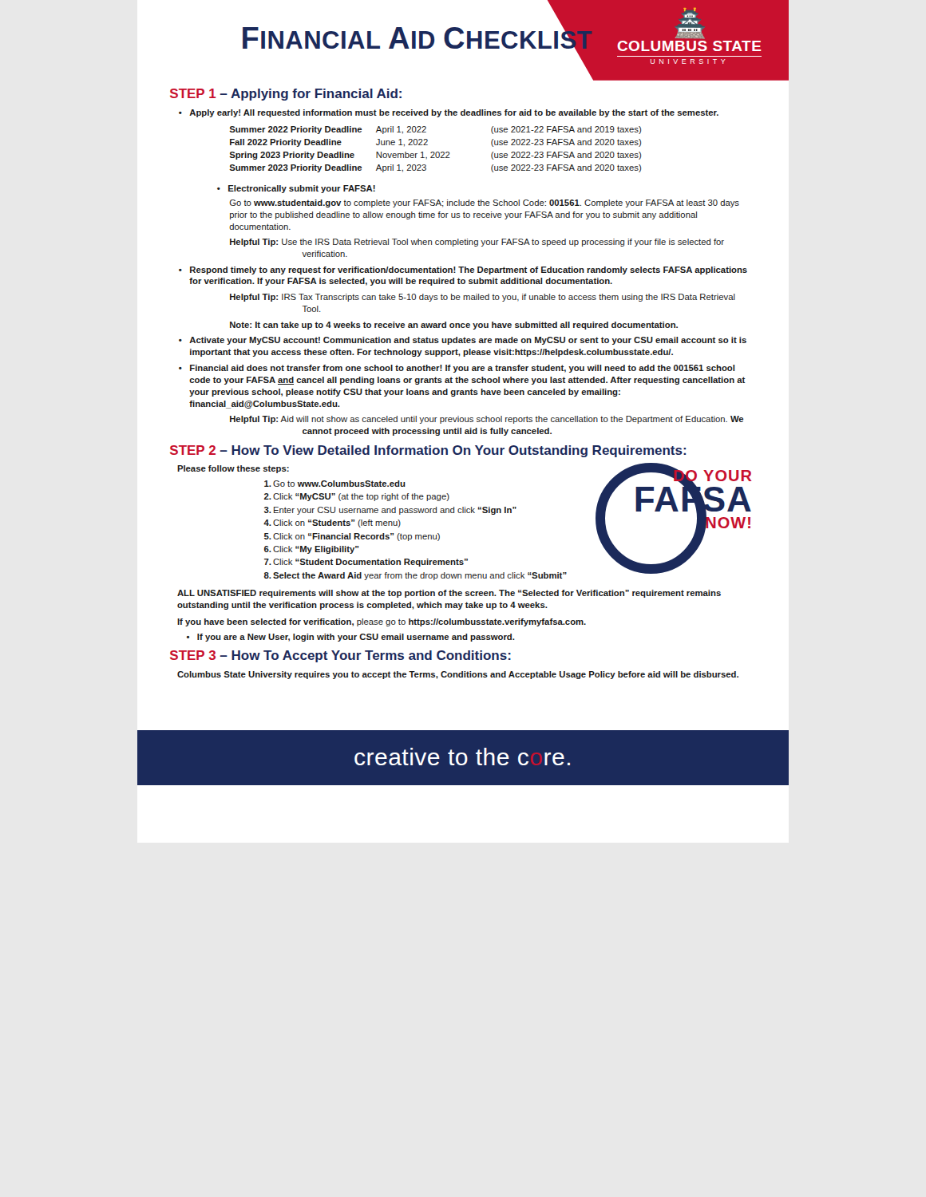FINANCIAL AID CHECKLIST
🏯
COLUMBUS STATE
UNIVERSITY
STEP 1 – Applying for Financial Aid:
Apply early! All requested information must be received by the deadlines for aid to be available by the start of the semester.
| Summer 2022 Priority Deadline | April 1, 2022 | (use 2021-22 FAFSA and 2019 taxes) |
| Fall 2022 Priority Deadline | June 1, 2022 | (use 2022-23 FAFSA and 2020 taxes) |
| Spring 2023 Priority Deadline | November 1, 2022 | (use 2022-23 FAFSA and 2020 taxes) |
| Summer 2023 Priority Deadline | April 1, 2023 | (use 2022-23 FAFSA and 2020 taxes) |
Electronically submit your FAFSA!
Go to www.studentaid.gov to complete your FAFSA; include the School Code: 001561. Complete your FAFSA at least 30 days prior to the published deadline to allow enough time for us to receive your FAFSA and for you to submit any additional documentation.
Helpful Tip: Use the IRS Data Retrieval Tool when completing your FAFSA to speed up processing if your file is selected for verification.
Respond timely to any request for verification/documentation! The Department of Education randomly selects FAFSA applications for verification. If your FAFSA is selected, you will be required to submit additional documentation.
Helpful Tip: IRS Tax Transcripts can take 5-10 days to be mailed to you, if unable to access them using the IRS Data Retrieval Tool.
Note: It can take up to 4 weeks to receive an award once you have submitted all required documentation.
Activate your MyCSU account! Communication and status updates are made on MyCSU or sent to your CSU email account so it is important that you access these often. For technology support, please visit:https://helpdesk.columbusstate.edu/.
Financial aid does not transfer from one school to another! If you are a transfer student, you will need to add the 001561 school code to your FAFSA and cancel all pending loans or grants at the school where you last attended. After requesting cancellation at your previous school, please notify CSU that your loans and grants have been canceled by emailing: financial_aid@ColumbusState.edu.
Helpful Tip: Aid will not show as canceled until your previous school reports the cancellation to the Department of Education. We cannot proceed with processing until aid is fully canceled.
STEP 2 – How To View Detailed Information On Your Outstanding Requirements:
DO YOUR
FAFSA
NOW!
Please follow these steps:
Go to www.ColumbusState.edu
Click “MyCSU” (at the top right of the page)
Enter your CSU username and password and click “Sign In”
Click on “Students” (left menu)
Click on “Financial Records” (top menu)
Click “My Eligibility”
Click “Student Documentation Requirements”
Select the Award Aid year from the drop down menu and click “Submit”
ALL UNSATISFIED requirements will show at the top portion of the screen. The “Selected for Verification” requirement remains outstanding until the verification process is completed, which may take up to 4 weeks.
If you have been selected for verification, please go to https://columbusstate.verifymyfafsa.com.
If you are a New User, login with your CSU email username and password.
STEP 3 – How To Accept Your Terms and Conditions:
Columbus State University requires you to accept the Terms, Conditions and Acceptable Usage Policy before aid will be disbursed.
creative to the core.